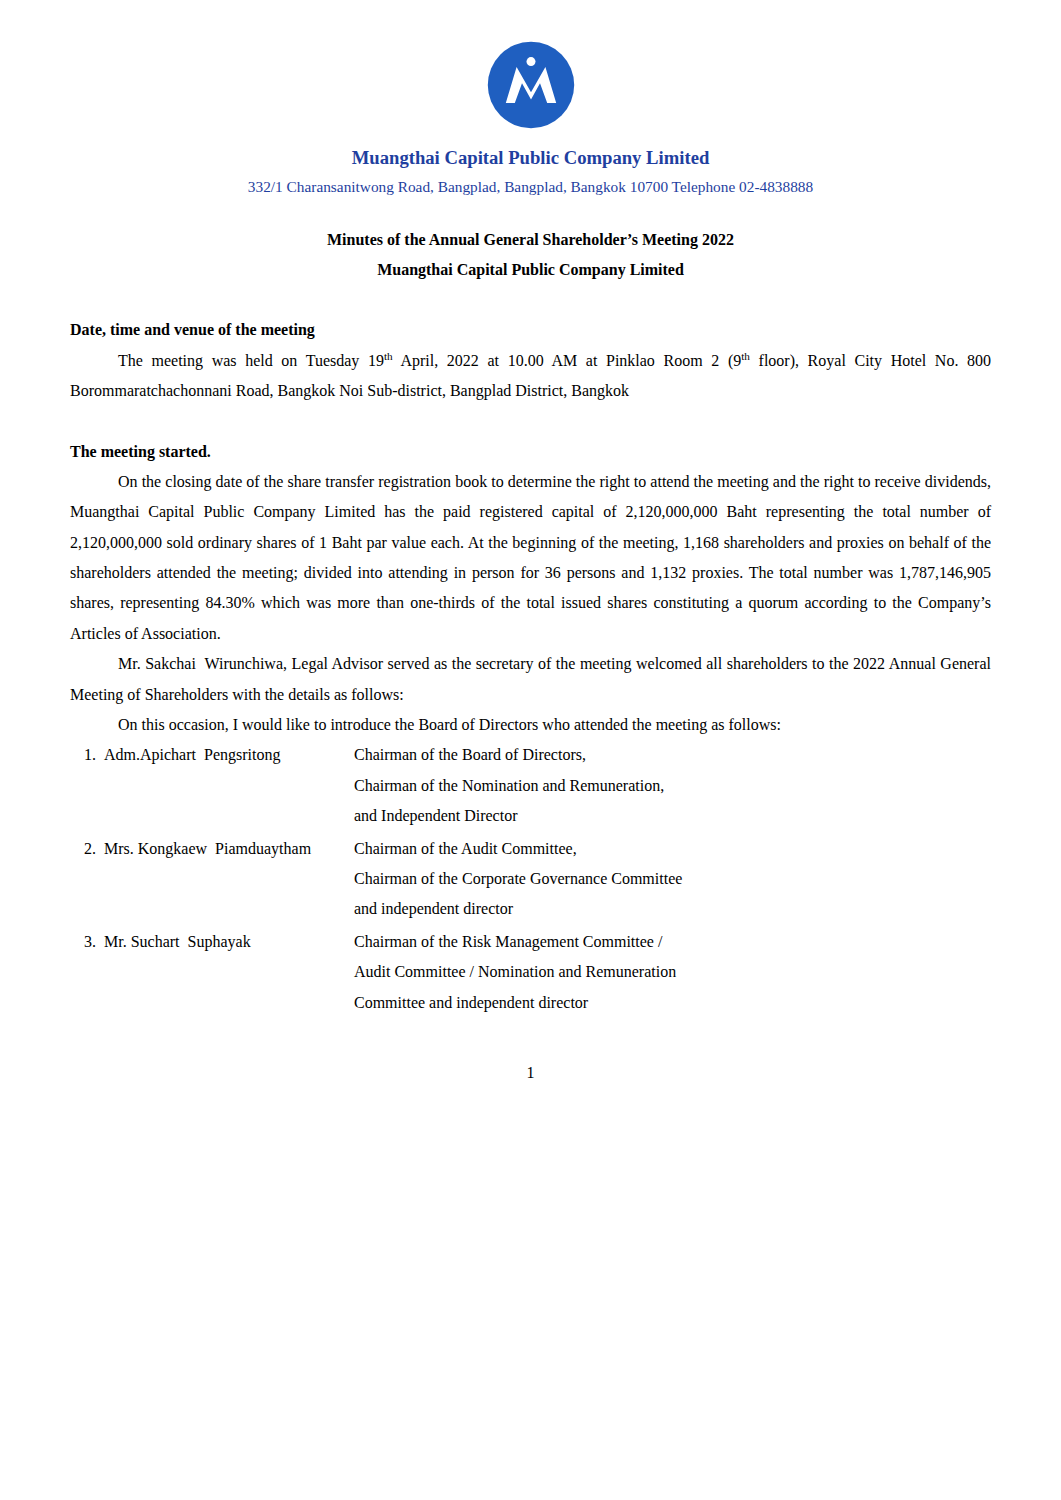Muangthai Capital Public Company Limited
332/1 Charansanitwong Road, Bangplad, Bangplad, Bangkok 10700 Telephone 02-4838888
Minutes of the Annual General Shareholder’s Meeting 2022
Muangthai Capital Public Company Limited
Date, time and venue of the meeting
The meeting was held on Tuesday 19th April, 2022 at 10.00 AM at Pinklao Room 2 (9th floor), Royal City Hotel No. 800 Borommaratchachonnani Road, Bangkok Noi Sub‑district, Bangplad District, Bangkok
The meeting started.
On the closing date of the share transfer registration book to determine the right to attend the meeting and the right to receive dividends, Muangthai Capital Public Company Limited has the paid registered capital of 2,120,000,000 Baht representing the total number of 2,120,000,000 sold ordinary shares of 1 Baht par value each. At the beginning of the meeting, 1,168 shareholders and proxies on behalf of the shareholders attended the meeting; divided into attending in person for 36 persons and 1,132 proxies. The total number was 1,787,146,905 shares, representing 84.30% which was more than one‑thirds of the total issued shares constituting a quorum according to the Company’s Articles of Association.
Mr. Sakchai Wirunchiwa, Legal Advisor served as the secretary of the meeting welcomed all shareholders to the 2022 Annual General Meeting of Shareholders with the details as follows:
On this occasion, I would like to introduce the Board of Directors who attended the meeting as follows:
Adm.Apichart Pengsritong
Chairman of the Board of Directors,
Chairman of the Nomination and Remuneration,
and Independent Director
Mrs. Kongkaew Piamduaytham
Chairman of the Audit Committee,
Chairman of the Corporate Governance Committee
and independent director
Mr. Suchart Suphayak
Chairman of the Risk Management Committee /
Audit Committee / Nomination and Remuneration
Committee and independent director
1